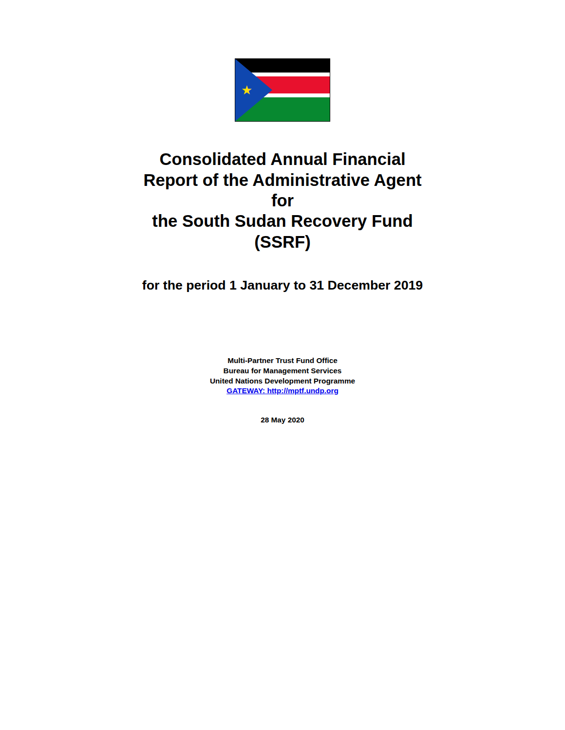★
Consolidated Annual Financial
Report of the Administrative Agent
for
the South Sudan Recovery Fund (SSRF)
for the period 1 January to 31 December 2019
Multi-Partner Trust Fund Office
Bureau for Management Services
United Nations Development Programme
GATEWAY: http://mptf.undp.org
28 May 2020